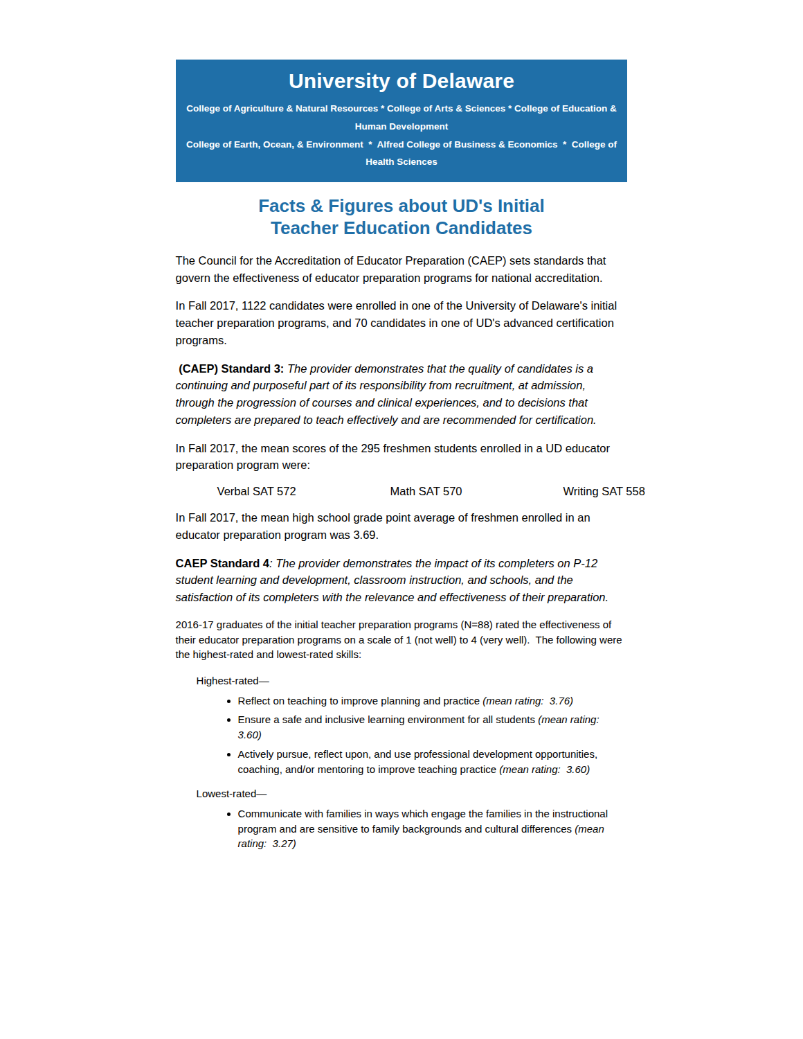University of Delaware
College of Agriculture & Natural Resources * College of Arts & Sciences * College of Education & Human Development
College of Earth, Ocean, & Environment * Alfred College of Business & Economics * College of Health Sciences
Facts & Figures about UD's Initial
Teacher Education Candidates
The Council for the Accreditation of Educator Preparation (CAEP) sets standards that govern the effectiveness of educator preparation programs for national accreditation.
In Fall 2017, 1122 candidates were enrolled in one of the University of Delaware's initial teacher preparation programs, and 70 candidates in one of UD's advanced certification programs.
(CAEP) Standard 3: The provider demonstrates that the quality of candidates is a continuing and purposeful part of its responsibility from recruitment, at admission, through the progression of courses and clinical experiences, and to decisions that completers are prepared to teach effectively and are recommended for certification.
In Fall 2017, the mean scores of the 295 freshmen students enrolled in a UD educator preparation program were:
Verbal SAT 572 Math SAT 570 Writing SAT 558
In Fall 2017, the mean high school grade point average of freshmen enrolled in an educator preparation program was 3.69.
CAEP Standard 4: The provider demonstrates the impact of its completers on P-12 student learning and development, classroom instruction, and schools, and the satisfaction of its completers with the relevance and effectiveness of their preparation.
2016-17 graduates of the initial teacher preparation programs (N=88) rated the effectiveness of their educator preparation programs on a scale of 1 (not well) to 4 (very well). The following were the highest-rated and lowest-rated skills:
Highest-rated—
Reflect on teaching to improve planning and practice (mean rating: 3.76)
Ensure a safe and inclusive learning environment for all students (mean rating: 3.60)
Actively pursue, reflect upon, and use professional development opportunities, coaching, and/or mentoring to improve teaching practice (mean rating: 3.60)
Lowest-rated—
Communicate with families in ways which engage the families in the instructional program and are sensitive to family backgrounds and cultural differences (mean rating: 3.27)